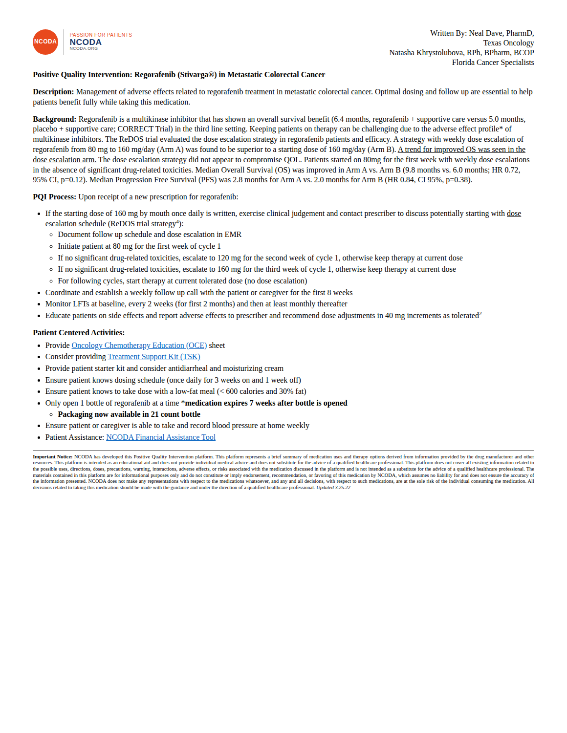NCODA
PASSION FOR PATIENTS
NCODA
NCODA.ORG
Written By: Neal Dave, PharmD,
Texas Oncology
Natasha Khrystolubova, RPh, BPharm, BCOP
Florida Cancer Specialists
Positive Quality Intervention: Regorafenib (Stivarga®) in Metastatic Colorectal Cancer
Description: Management of adverse effects related to regorafenib treatment in metastatic colorectal cancer. Optimal dosing and follow up are essential to help patients benefit fully while taking this medication.
Background: Regorafenib is a multikinase inhibitor that has shown an overall survival benefit (6.4 months, regorafenib + supportive care versus 5.0 months, placebo + supportive care; CORRECT Trial) in the third line setting. Keeping patients on therapy can be challenging due to the adverse effect profile* of multikinase inhibitors. The ReDOS trial evaluated the dose escalation strategy in regorafenib patients and efficacy. A strategy with weekly dose escalation of regorafenib from 80 mg to 160 mg/day (Arm A) was found to be superior to a starting dose of 160 mg/day (Arm B). A trend for improved OS was seen in the dose escalation arm. The dose escalation strategy did not appear to compromise QOL. Patients started on 80mg for the first week with weekly dose escalations in the absence of significant drug-related toxicities. Median Overall Survival (OS) was improved in Arm A vs. Arm B (9.8 months vs. 6.0 months; HR 0.72, 95% CI, p=0.12). Median Progression Free Survival (PFS) was 2.8 months for Arm A vs. 2.0 months for Arm B (HR 0.84, CI 95%, p=0.38).
PQI Process: Upon receipt of a new prescription for regorafenib:
If the starting dose of 160 mg by mouth once daily is written, exercise clinical judgement and contact prescriber to discuss potentially starting with dose escalation schedule (ReDOS trial strategy4):
Document follow up schedule and dose escalation in EMR
Initiate patient at 80 mg for the first week of cycle 1
If no significant drug-related toxicities, escalate to 120 mg for the second week of cycle 1, otherwise keep therapy at current dose
If no significant drug-related toxicities, escalate to 160 mg for the third week of cycle 1, otherwise keep therapy at current dose
For following cycles, start therapy at current tolerated dose (no dose escalation)
Coordinate and establish a weekly follow up call with the patient or caregiver for the first 8 weeks
Monitor LFTs at baseline, every 2 weeks (for first 2 months) and then at least monthly thereafter
Educate patients on side effects and report adverse effects to prescriber and recommend dose adjustments in 40 mg increments as tolerated2
Patient Centered Activities:
Provide Oncology Chemotherapy Education (OCE) sheet
Consider providing Treatment Support Kit (TSK)
Provide patient starter kit and consider antidiarrheal and moisturizing cream
Ensure patient knows dosing schedule (once daily for 3 weeks on and 1 week off)
Ensure patient knows to take dose with a low-fat meal (< 600 calories and 30% fat)
Only open 1 bottle of regorafenib at a time *medication expires 7 weeks after bottle is opened
Packaging now available in 21 count bottle
Ensure patient or caregiver is able to take and record blood pressure at home weekly
Patient Assistance: NCODA Financial Assistance Tool
Important Notice: NCODA has developed this Positive Quality Intervention platform. This platform represents a brief summary of medication uses and therapy options derived from information provided by the drug manufacturer and other resources. This platform is intended as an educational aid and does not provide individual medical advice and does not substitute for the advice of a qualified healthcare professional. This platform does not cover all existing information related to the possible uses, directions, doses, precautions, warning, interactions, adverse effects, or risks associated with the medication discussed in the platform and is not intended as a substitute for the advice of a qualified healthcare professional. The materials contained in this platform are for informational purposes only and do not constitute or imply endorsement, recommendation, or favoring of this medication by NCODA, which assumes no liability for and does not ensure the accuracy of the information presented. NCODA does not make any representations with respect to the medications whatsoever, and any and all decisions, with respect to such medications, are at the sole risk of the individual consuming the medication. All decisions related to taking this medication should be made with the guidance and under the direction of a qualified healthcare professional. Updated 3.25.22